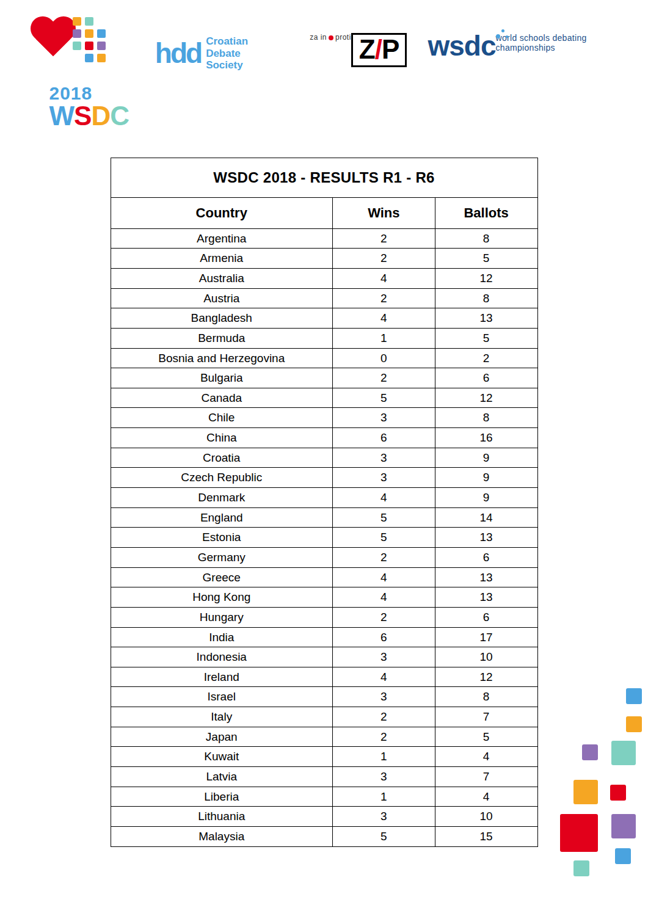2018
WSDC
hdd
Croatian
Debate
Society
za in proti
Z/P
wsdc
world schools debating championships
WSDC 2018 - RESULTS R1 - R6
| Country | Wins | Ballots |
| --- | --- | --- |
| Argentina | 2 | 8 |
| Armenia | 2 | 5 |
| Australia | 4 | 12 |
| Austria | 2 | 8 |
| Bangladesh | 4 | 13 |
| Bermuda | 1 | 5 |
| Bosnia and Herzegovina | 0 | 2 |
| Bulgaria | 2 | 6 |
| Canada | 5 | 12 |
| Chile | 3 | 8 |
| China | 6 | 16 |
| Croatia | 3 | 9 |
| Czech Republic | 3 | 9 |
| Denmark | 4 | 9 |
| England | 5 | 14 |
| Estonia | 5 | 13 |
| Germany | 2 | 6 |
| Greece | 4 | 13 |
| Hong Kong | 4 | 13 |
| Hungary | 2 | 6 |
| India | 6 | 17 |
| Indonesia | 3 | 10 |
| Ireland | 4 | 12 |
| Israel | 3 | 8 |
| Italy | 2 | 7 |
| Japan | 2 | 5 |
| Kuwait | 1 | 4 |
| Latvia | 3 | 7 |
| Liberia | 1 | 4 |
| Lithuania | 3 | 10 |
| Malaysia | 5 | 15 |